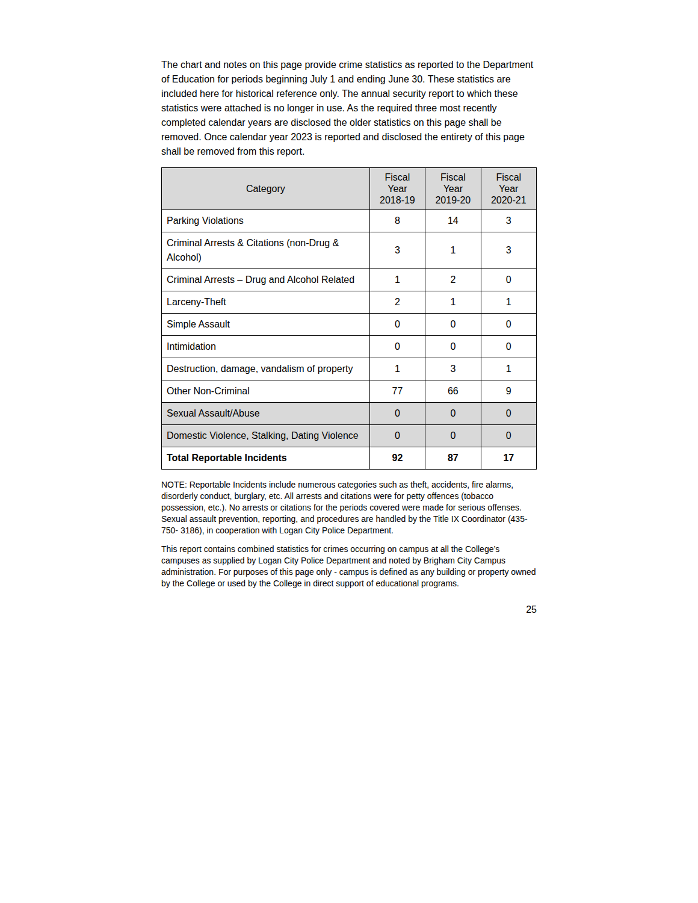The chart and notes on this page provide crime statistics as reported to the Department of Education for periods beginning July 1 and ending June 30. These statistics are included here for historical reference only. The annual security report to which these statistics were attached is no longer in use. As the required three most recently completed calendar years are disclosed the older statistics on this page shall be removed. Once calendar year 2023 is reported and disclosed the entirety of this page shall be removed from this report.
| Category | Fiscal Year 2018-19 | Fiscal Year 2019-20 | Fiscal Year 2020-21 |
| --- | --- | --- | --- |
| Parking Violations | 8 | 14 | 3 |
| Criminal Arrests & Citations (non-Drug & Alcohol) | 3 | 1 | 3 |
| Criminal Arrests – Drug and Alcohol Related | 1 | 2 | 0 |
| Larceny-Theft | 2 | 1 | 1 |
| Simple Assault | 0 | 0 | 0 |
| Intimidation | 0 | 0 | 0 |
| Destruction, damage, vandalism of property | 1 | 3 | 1 |
| Other Non-Criminal | 77 | 66 | 9 |
| Sexual Assault/Abuse | 0 | 0 | 0 |
| Domestic Violence, Stalking, Dating Violence | 0 | 0 | 0 |
| Total Reportable Incidents | 92 | 87 | 17 |
NOTE: Reportable Incidents include numerous categories such as theft, accidents, fire alarms, disorderly conduct, burglary, etc. All arrests and citations were for petty offences (tobacco possession, etc.). No arrests or citations for the periods covered were made for serious offenses. Sexual assault prevention, reporting, and procedures are handled by the Title IX Coordinator (435-750- 3186), in cooperation with Logan City Police Department.
This report contains combined statistics for crimes occurring on campus at all the College’s campuses as supplied by Logan City Police Department and noted by Brigham City Campus administration. For purposes of this page only - campus is defined as any building or property owned by the College or used by the College in direct support of educational programs.
25